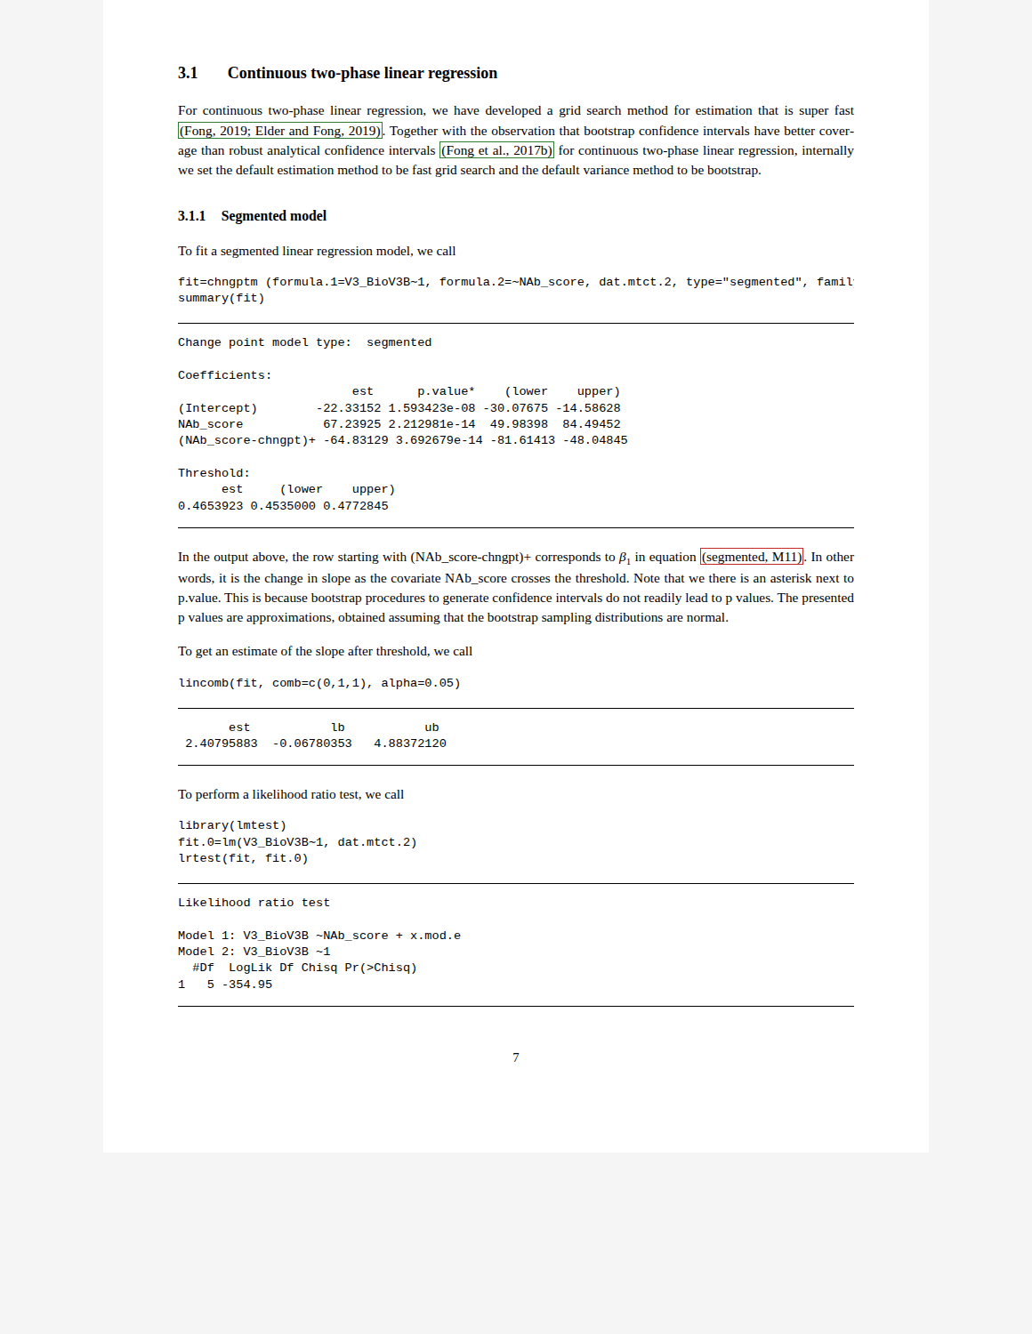3.1 Continuous two-phase linear regression
For continuous two-phase linear regression, we have developed a grid search method for estimation that is super fast (Fong, 2019; Elder and Fong, 2019). Together with the observation that bootstrap confidence intervals have better coverage than robust analytical confidence intervals (Fong et al., 2017b) for continuous two-phase linear regression, internally we set the default estimation method to be fast grid search and the default variance method to be bootstrap.
3.1.1 Segmented model
To fit a segmented linear regression model, we call
fit=chngptm (formula.1=V3_BioV3B∼1, formula.2=∼NAb_score, dat.mtct.2, type="segmented", family="gaussian")
summary(fit)
Change point model type:  segmented

Coefficients:
                        est      p.value*    (lower    upper)
(Intercept)        -22.33152 1.593423e-08 -30.07675 -14.58628
NAb_score           67.23925 2.212981e-14  49.98398  84.49452
(NAb_score-chngpt)+ -64.83129 3.692679e-14 -81.61413 -48.04845

Threshold:
      est     (lower    upper)
0.4653923 0.4535000 0.4772845
In the output above, the row starting with (NAb_score-chngpt)+ corresponds to β1 in equation (segmented, M11). In other words, it is the change in slope as the covariate NAb_score crosses the threshold. Note that we there is an asterisk next to p.value. This is because bootstrap procedures to generate confidence intervals do not readily lead to p values. The presented p values are approximations, obtained assuming that the bootstrap sampling distributions are normal.
To get an estimate of the slope after threshold, we call
lincomb(fit, comb=c(0,1,1), alpha=0.05)
       est           lb           ub
 2.40795883  -0.06780353   4.88372120
To perform a likelihood ratio test, we call
library(lmtest)
fit.0=lm(V3_BioV3B∼1, dat.mtct.2)
lrtest(fit, fit.0)
Likelihood ratio test

Model 1: V3_BioV3B ~NAb_score + x.mod.e
Model 2: V3_BioV3B ~1
  #Df  LogLik Df Chisq Pr(>Chisq)
1   5 -354.95
7